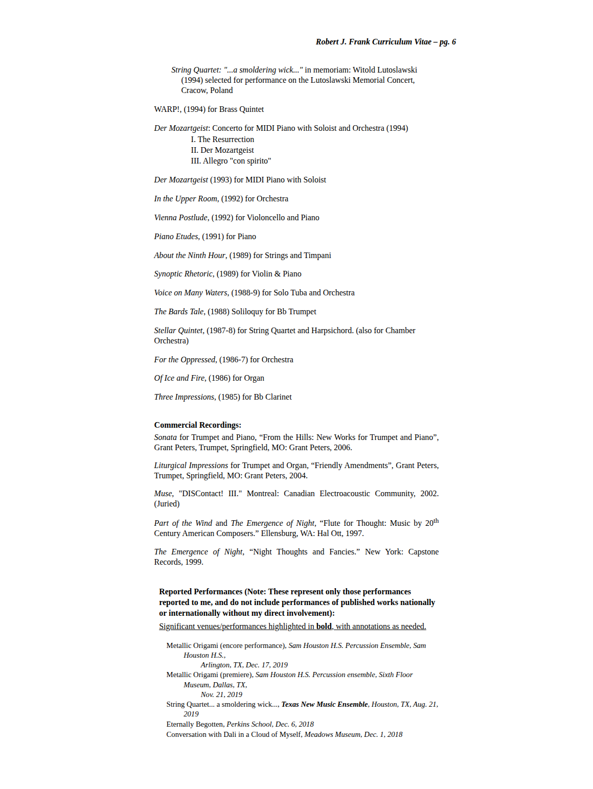Robert J. Frank Curriculum Vitae – pg. 6
String Quartet: "...a smoldering wick..." in memoriam: Witold Lutoslawski (1994) selected for performance on the Lutoslawski Memorial Concert, Cracow, Poland
WARP!, (1994) for Brass Quintet
Der Mozartgeist: Concerto for MIDI Piano with Soloist and Orchestra (1994)
I. The Resurrection
II. Der Mozartgeist
III. Allegro "con spirito"
Der Mozartgeist (1993) for MIDI Piano with Soloist
In the Upper Room, (1992) for Orchestra
Vienna Postlude, (1992) for Violoncello and Piano
Piano Etudes, (1991) for Piano
About the Ninth Hour, (1989) for Strings and Timpani
Synoptic Rhetoric, (1989) for Violin & Piano
Voice on Many Waters, (1988-9) for Solo Tuba and Orchestra
The Bards Tale, (1988) Soliloquy for Bb Trumpet
Stellar Quintet, (1987-8) for String Quartet and Harpsichord. (also for Chamber Orchestra)
For the Oppressed, (1986-7) for Orchestra
Of Ice and Fire, (1986) for Organ
Three Impressions, (1985) for Bb Clarinet
Commercial Recordings:
Sonata for Trumpet and Piano, “From the Hills: New Works for Trumpet and Piano”, Grant Peters, Trumpet, Springfield, MO: Grant Peters, 2006.
Liturgical Impressions for Trumpet and Organ, “Friendly Amendments”, Grant Peters, Trumpet, Springfield, MO: Grant Peters, 2004.
Muse, "DISContact! III." Montreal: Canadian Electroacoustic Community, 2002. (Juried)
Part of the Wind and The Emergence of Night, “Flute for Thought: Music by 20th Century American Composers.” Ellensburg, WA: Hal Ott, 1997.
The Emergence of Night, “Night Thoughts and Fancies.” New York: Capstone Records, 1999.
Reported Performances (Note: These represent only those performances reported to me, and do not include performances of published works nationally or internationally without my direct involvement):
Significant venues/performances highlighted in bold, with annotations as needed.
Metallic Origami (encore performance), Sam Houston H.S. Percussion Ensemble, Sam Houston H.S., Arlington, TX, Dec. 17, 2019
Metallic Origami (premiere), Sam Houston H.S. Percussion ensemble, Sixth Floor Museum, Dallas, TX, Nov. 21, 2019
String Quartet... a smoldering wick..., Texas New Music Ensemble, Houston, TX, Aug. 21, 2019
Eternally Begotten, Perkins School, Dec. 6, 2018
Conversation with Dali in a Cloud of Myself, Meadows Museum, Dec. 1, 2018